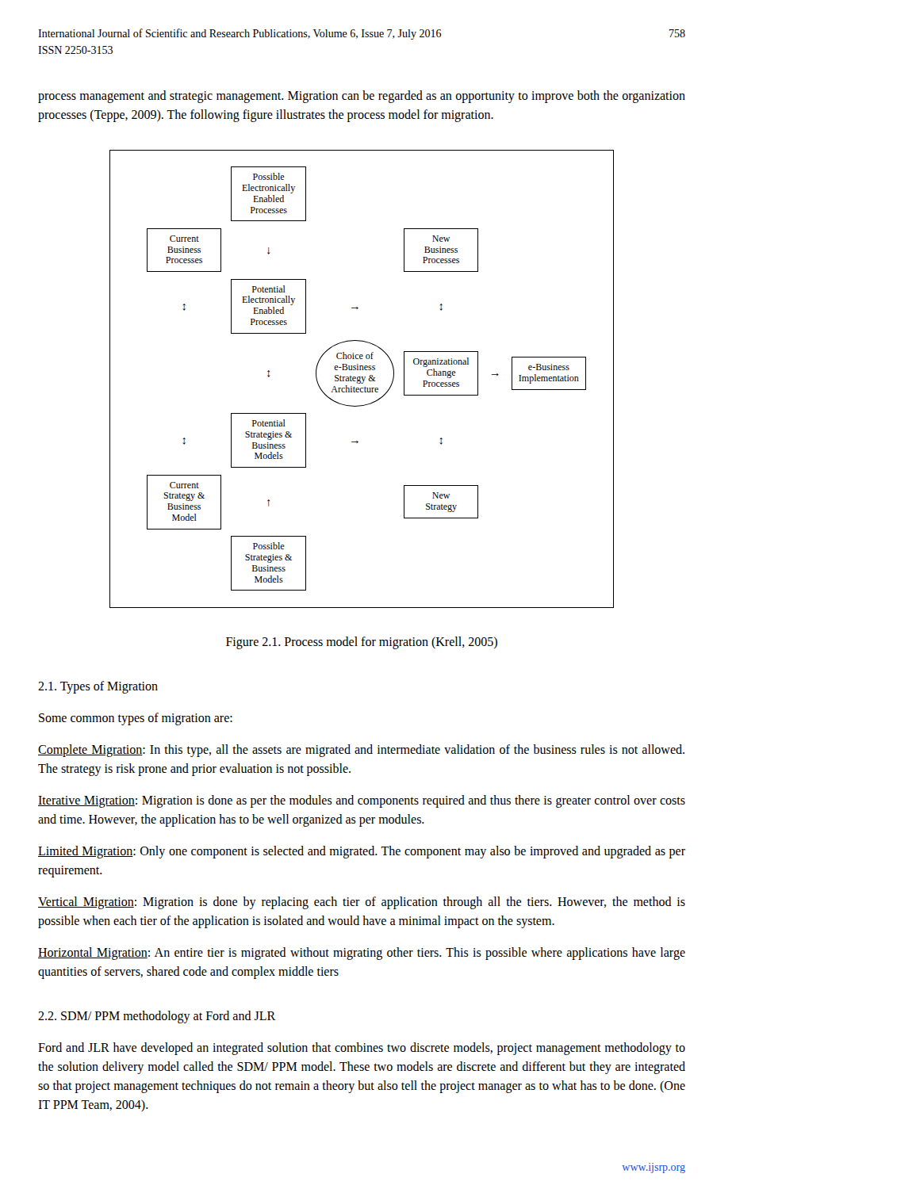International Journal of Scientific and Research Publications, Volume 6, Issue 7, July 2016
ISSN 2250-3153
758
process management and strategic management. Migration can be regarded as an opportunity to improve both the organization processes (Teppe, 2009). The following figure illustrates the process model for migration.
| | | Possible Electronically Enabled Processes | | | | |
| | Current Business Processes | ↓ | | New Business Processes | | |
| | ↕ | Potential Electronically Enabled Processes | → | ↕ | | |
| | | ↕ | Choice of e-Business Strategy & Architecture | Organizational Change Processes | → | e-Business Implementation |
| | ↕ | Potential Strategies & Business Models | → | ↕ | | |
| | Current Strategy & Business Model | ↑ | | New Strategy | | |
| | | Possible Strategies & Business Models | | | | |
Figure 2.1. Process model for migration (Krell, 2005)
2.1. Types of Migration
Some common types of migration are:
Complete Migration: In this type, all the assets are migrated and intermediate validation of the business rules is not allowed. The strategy is risk prone and prior evaluation is not possible.
Iterative Migration: Migration is done as per the modules and components required and thus there is greater control over costs and time. However, the application has to be well organized as per modules.
Limited Migration: Only one component is selected and migrated. The component may also be improved and upgraded as per requirement.
Vertical Migration: Migration is done by replacing each tier of application through all the tiers. However, the method is possible when each tier of the application is isolated and would have a minimal impact on the system.
Horizontal Migration: An entire tier is migrated without migrating other tiers. This is possible where applications have large quantities of servers, shared code and complex middle tiers
2.2. SDM/ PPM methodology at Ford and JLR
Ford and JLR have developed an integrated solution that combines two discrete models, project management methodology to the solution delivery model called the SDM/ PPM model. These two models are discrete and different but they are integrated so that project management techniques do not remain a theory but also tell the project manager as to what has to be done. (One IT PPM Team, 2004).
www.ijsrp.org